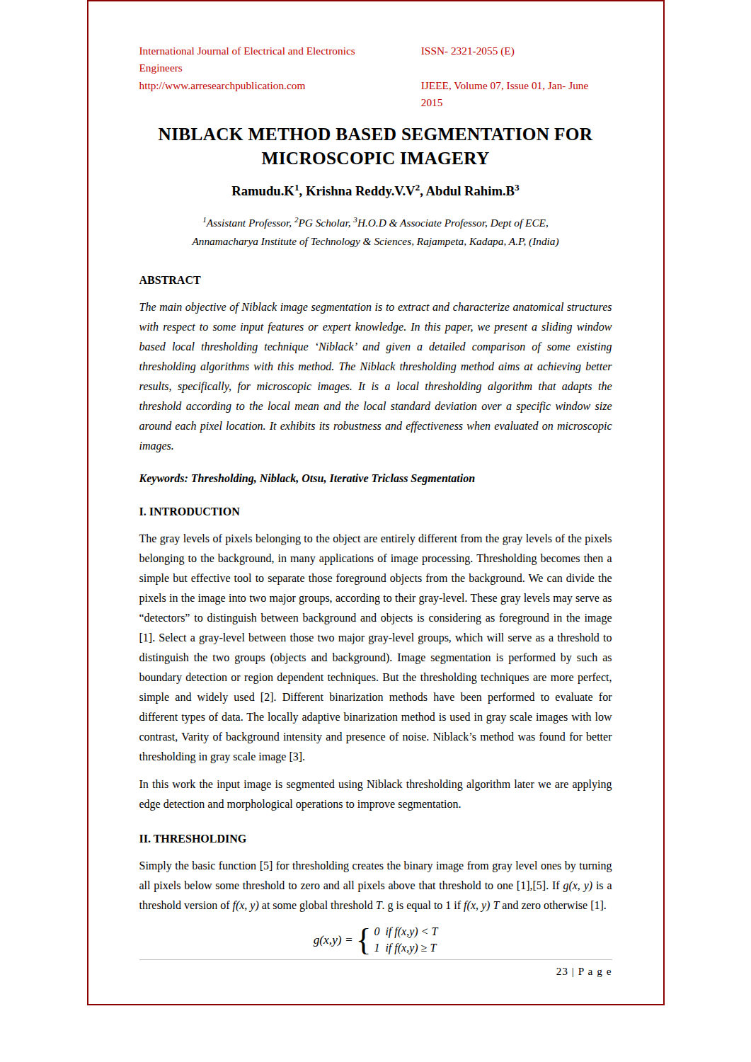| International Journal of Electrical and Electronics Engineers | ISSN- 2321-2055 (E) |
| http://www.arresearchpublication.com | IJEEE, Volume 07, Issue 01, Jan- June 2015 |
NIBLACK METHOD BASED SEGMENTATION FOR MICROSCOPIC IMAGERY
Ramudu.K1, Krishna Reddy.V.V2, Abdul Rahim.B3
1Assistant Professor, 2PG Scholar, 3H.O.D & Associate Professor, Dept of ECE,
Annamacharya Institute of Technology & Sciences, Rajampeta, Kadapa, A.P, (India)
ABSTRACT
The main objective of Niblack image segmentation is to extract and characterize anatomical structures with respect to some input features or expert knowledge. In this paper, we present a sliding window based local thresholding technique ‘Niblack’ and given a detailed comparison of some existing thresholding algorithms with this method. The Niblack thresholding method aims at achieving better results, specifically, for microscopic images. It is a local thresholding algorithm that adapts the threshold according to the local mean and the local standard deviation over a specific window size around each pixel location. It exhibits its robustness and effectiveness when evaluated on microscopic images.
Keywords: Thresholding, Niblack, Otsu, Iterative Triclass Segmentation
I. INTRODUCTION
The gray levels of pixels belonging to the object are entirely different from the gray levels of the pixels belonging to the background, in many applications of image processing. Thresholding becomes then a simple but effective tool to separate those foreground objects from the background. We can divide the pixels in the image into two major groups, according to their gray-level. These gray levels may serve as “detectors” to distinguish between background and objects is considering as foreground in the image [1]. Select a gray-level between those two major gray-level groups, which will serve as a threshold to distinguish the two groups (objects and background). Image segmentation is performed by such as boundary detection or region dependent techniques. But the thresholding techniques are more perfect, simple and widely used [2]. Different binarization methods have been performed to evaluate for different types of data. The locally adaptive binarization method is used in gray scale images with low contrast, Varity of background intensity and presence of noise. Niblack’s method was found for better thresholding in gray scale image [3].
In this work the input image is segmented using Niblack thresholding algorithm later we are applying edge detection and morphological operations to improve segmentation.
II. THRESHOLDING
Simply the basic function [5] for thresholding creates the binary image from gray level ones by turning all pixels below some threshold to zero and all pixels above that threshold to one [1],[5]. If g(x, y) is a threshold version of f(x, y) at some global threshold T. g is equal to 1 if f(x, y) T and zero otherwise [1].
g(x,y) = { 0 if f(x,y) < T
1 if f(x,y) ≥ T
23 | P a g e